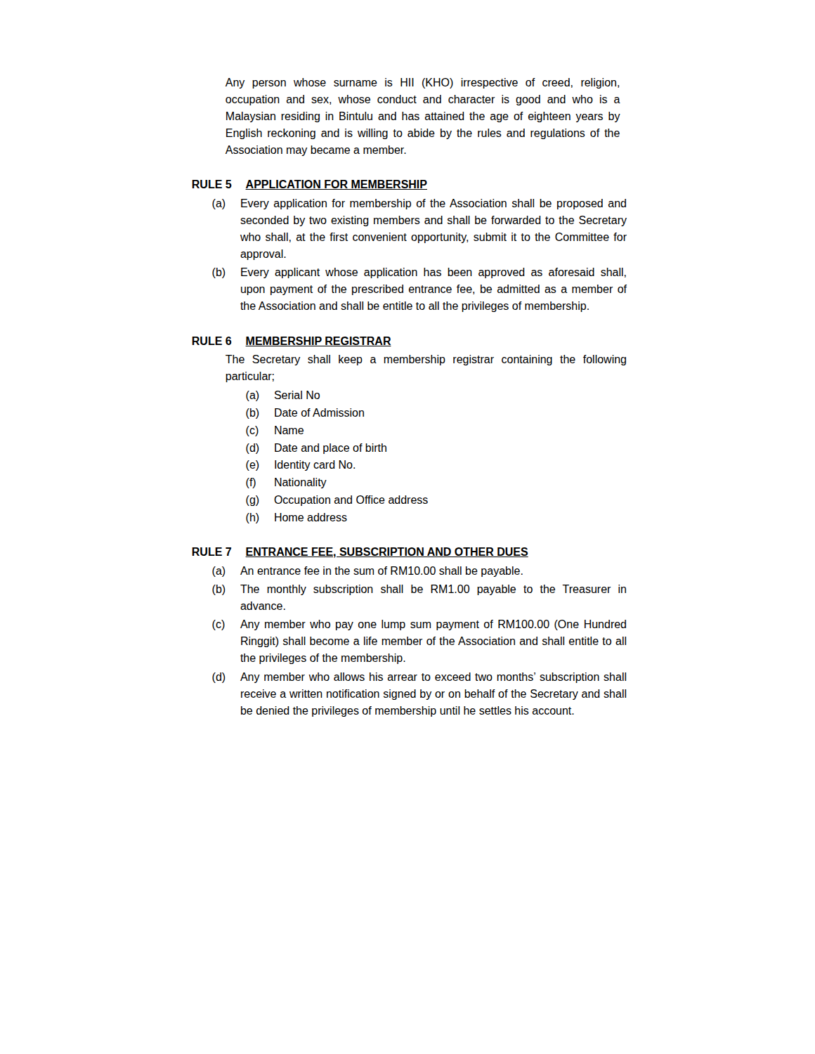Any person whose surname is HII (KHO) irrespective of creed, religion, occupation and sex, whose conduct and character is good and who is a Malaysian residing in Bintulu and has attained the age of eighteen years by English reckoning and is willing to abide by the rules and regulations of the Association may became a member.
RULE 5 APPLICATION FOR MEMBERSHIP
(a) Every application for membership of the Association shall be proposed and seconded by two existing members and shall be forwarded to the Secretary who shall, at the first convenient opportunity, submit it to the Committee for approval.
(b) Every applicant whose application has been approved as aforesaid shall, upon payment of the prescribed entrance fee, be admitted as a member of the Association and shall be entitle to all the privileges of membership.
RULE 6 MEMBERSHIP REGISTRAR
The Secretary shall keep a membership registrar containing the following particular;
(a) Serial No
(b) Date of Admission
(c) Name
(d) Date and place of birth
(e) Identity card No.
(f) Nationality
(g) Occupation and Office address
(h) Home address
RULE 7 ENTRANCE FEE, SUBSCRIPTION AND OTHER DUES
(a) An entrance fee in the sum of RM10.00 shall be payable.
(b) The monthly subscription shall be RM1.00 payable to the Treasurer in advance.
(c) Any member who pay one lump sum payment of RM100.00 (One Hundred Ringgit) shall become a life member of the Association and shall entitle to all the privileges of the membership.
(d) Any member who allows his arrear to exceed two months’ subscription shall receive a written notification signed by or on behalf of the Secretary and shall be denied the privileges of membership until he settles his account.